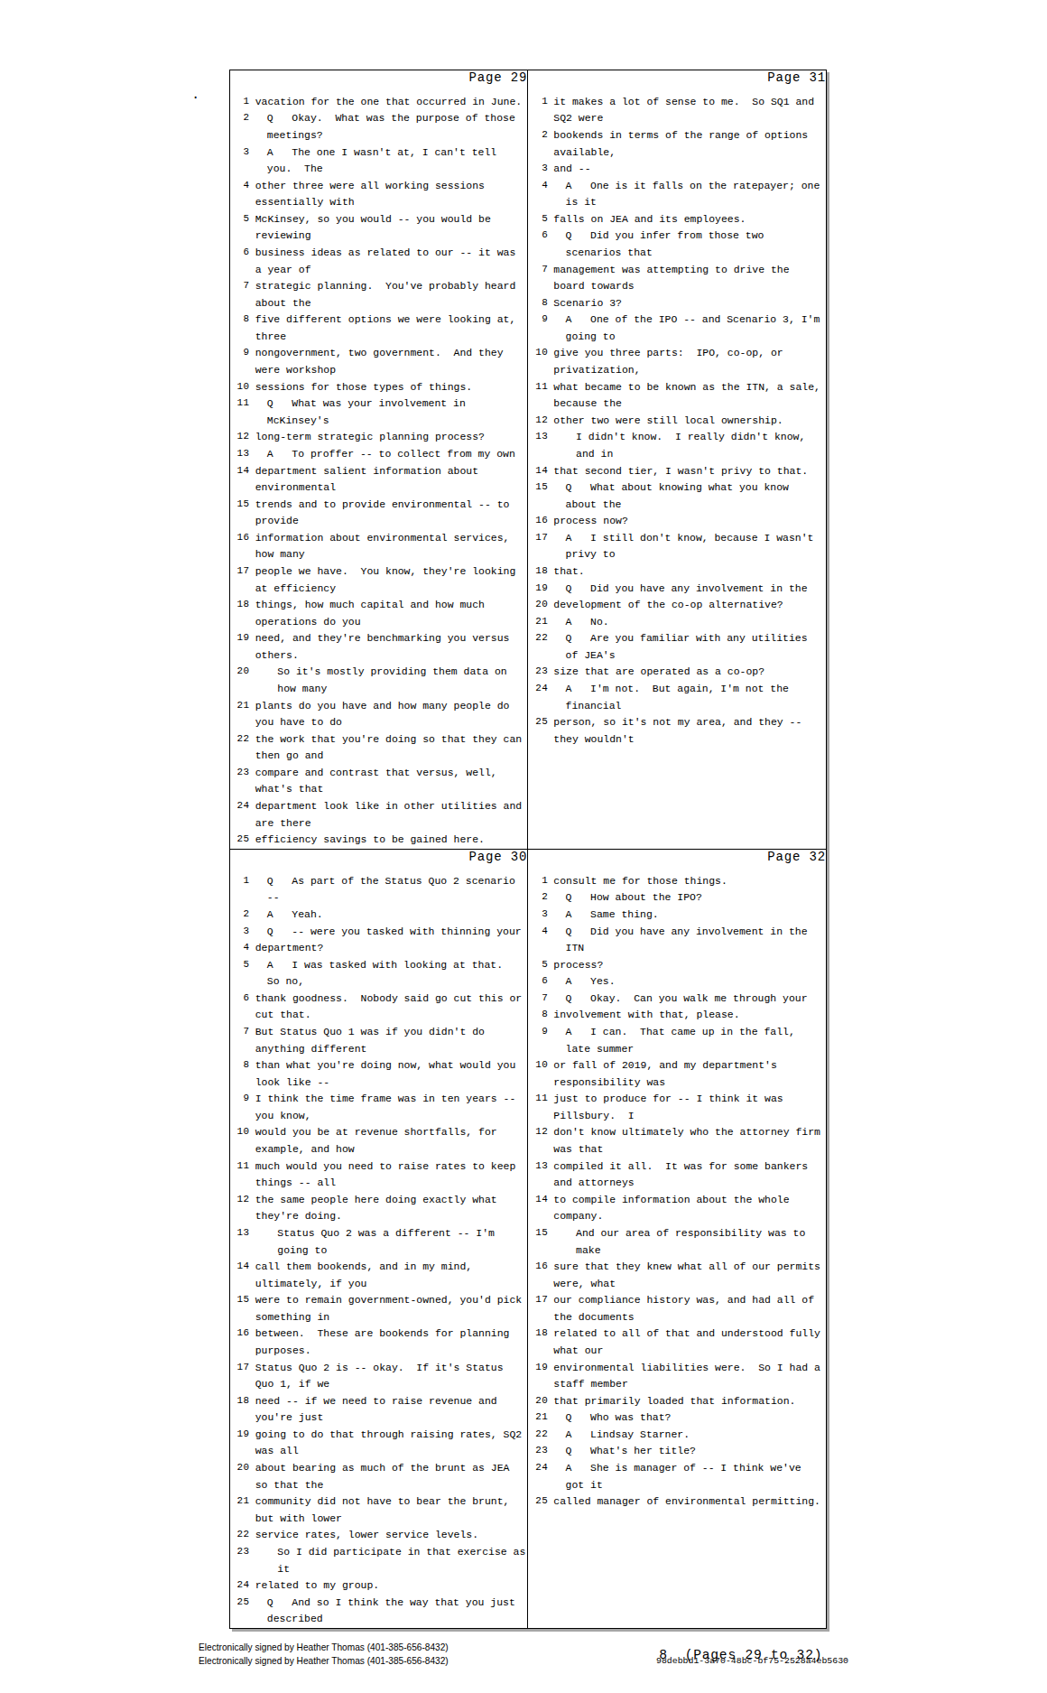.
| Page 29 vacation for the one that occurred in June. Q Okay. What was the purpose of those meetings? A The one I wasn't at, I can't tell you. The other three were all working sessions essentially with McKinsey, so you would -- you would be reviewing business ideas as related to our -- it was a year of strategic planning. You've probably heard about the five different options we were looking at, three nongovernment, two government. And they were workshop sessions for those types of things. Q What was your involvement in McKinsey's long-term strategic planning process? A To proffer -- to collect from my own department salient information about environmental trends and to provide environmental -- to provide information about environmental services, how many people we have. You know, they're looking at efficiency things, how much capital and how much operations do you need, and they're benchmarking you versus others. So it's mostly providing them data on how many plants do you have and how many people do you have to do the work that you're doing so that they can then go and compare and contrast that versus, well, what's that department look like in other utilities and are there efficiency savings to be gained here. | | Page 31 it makes a lot of sense to me. So SQ1 and SQ2 were bookends in terms of the range of options available, and -- A One is it falls on the ratepayer; one is it falls on JEA and its employees. Q Did you infer from those two scenarios that management was attempting to drive the board towards Scenario 3? A One of the IPO -- and Scenario 3, I'm going to give you three parts: IPO, co-op, or privatization, what became to be known as the ITN, a sale, because the other two were still local ownership. I didn't know. I really didn't know, and in that second tier, I wasn't privy to that. Q What about knowing what you know about the process now? A I still don't know, because I wasn't privy to that. Q Did you have any involvement in the development of the co-op alternative? A No. Q Are you familiar with any utilities of JEA's size that are operated as a co-op? A I'm not. But again, I'm not the financial person, so it's not my area, and they -- they wouldn't |
| Page 30 Q As part of the Status Quo 2 scenario -- A Yeah. Q -- were you tasked with thinning your department? A I was tasked with looking at that. So no, thank goodness. Nobody said go cut this or cut that. But Status Quo 1 was if you didn't do anything different than what you're doing now, what would you look like -- I think the time frame was in ten years -- you know, would you be at revenue shortfalls, for example, and how much would you need to raise rates to keep things -- all the same people here doing exactly what they're doing. Status Quo 2 was a different -- I'm going to call them bookends, and in my mind, ultimately, if you were to remain government-owned, you'd pick something in between. These are bookends for planning purposes. Status Quo 2 is -- okay. If it's Status Quo 1, if we need -- if we need to raise revenue and you're just going to do that through raising rates, SQ2 was all about bearing as much of the brunt as JEA so that the community did not have to bear the brunt, but with lower service rates, lower service levels. So I did participate in that exercise as it related to my group. Q And so I think the way that you just described | | Page 32 consult me for those things. Q How about the IPO? A Same thing. Q Did you have any involvement in the ITN process? A Yes. Q Okay. Can you walk me through your involvement with that, please. A I can. That came up in the fall, late summer or fall of 2019, and my department's responsibility was just to produce for -- I think it was Pillsbury. I don't know ultimately who the attorney firm was that compiled it all. It was for some bankers and attorneys to compile information about the whole company. And our area of responsibility was to make sure that they knew what all of our permits were, what our compliance history was, and had all of the documents related to all of that and understood fully what our environmental liabilities were. So I had a staff member that primarily loaded that information. Q Who was that? A Lindsay Starner. Q What's her title? A She is manager of -- I think we've got it called manager of environmental permitting. |
8 (Pages 29 to 32)
Electronically signed by Heather Thomas (401-385-656-8432)
Electronically signed by Heather Thomas (401-385-656-8432)
98debbd1-3a70-48bc-bf75-2528a4eb5630